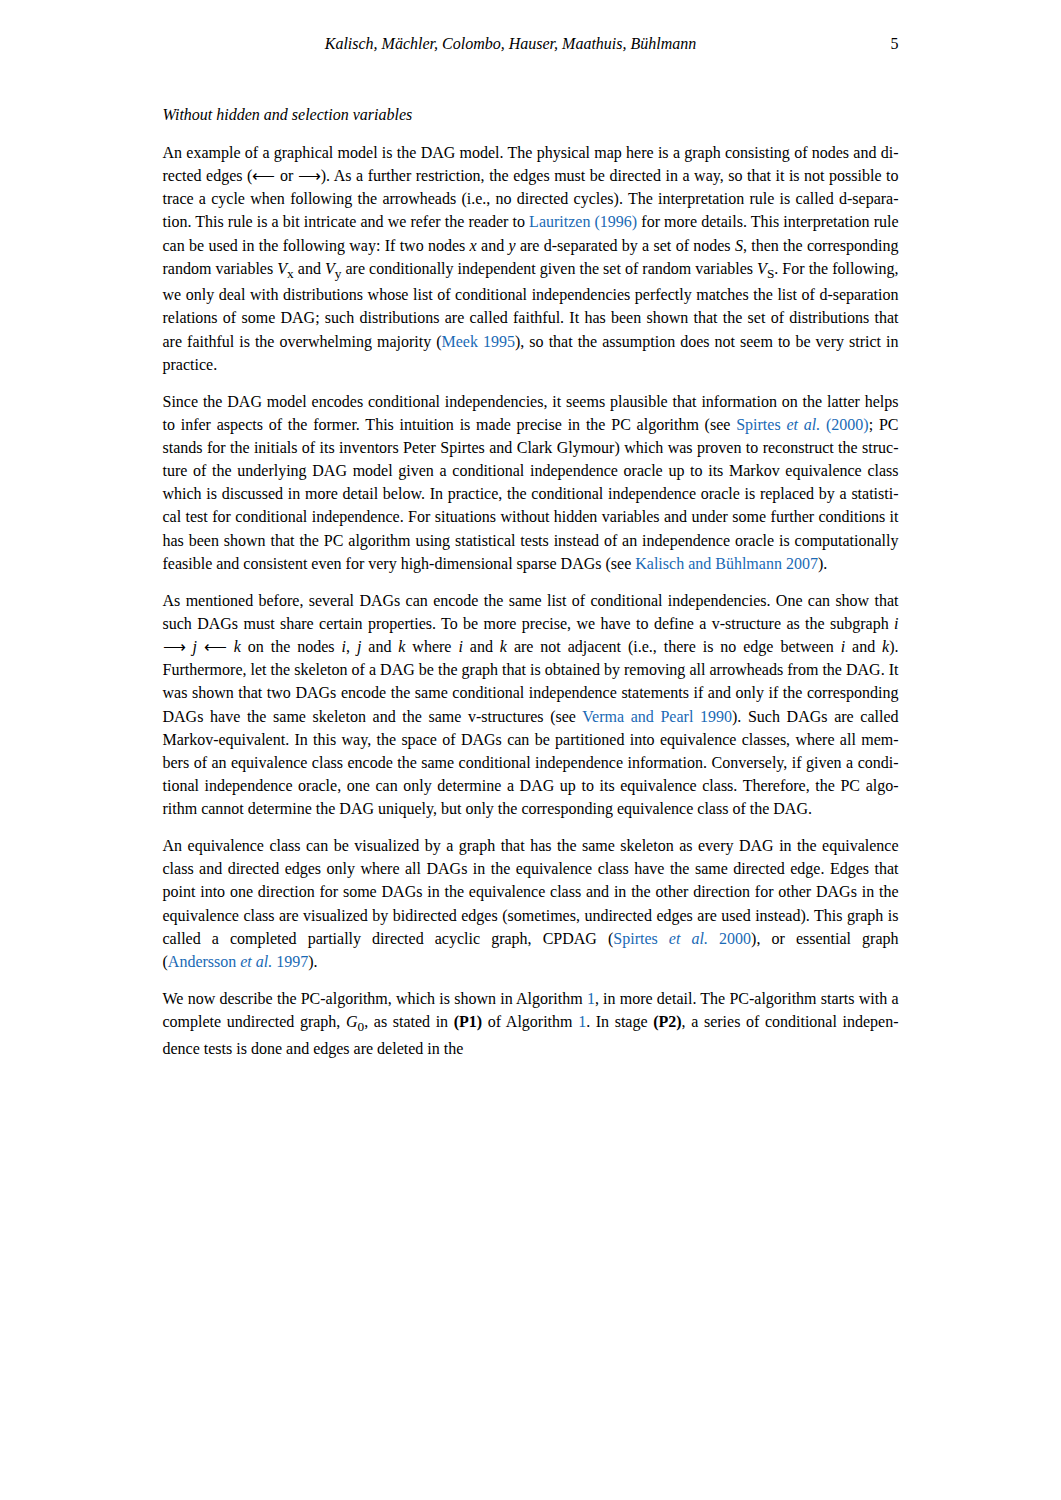Kalisch, Mächler, Colombo, Hauser, Maathuis, Bühlmann 5
Without hidden and selection variables
An example of a graphical model is the DAG model. The physical map here is a graph consisting of nodes and directed edges (⟵ or ⟶). As a further restriction, the edges must be directed in a way, so that it is not possible to trace a cycle when following the arrowheads (i.e., no directed cycles). The interpretation rule is called d-separation. This rule is a bit intricate and we refer the reader to Lauritzen (1996) for more details. This interpretation rule can be used in the following way: If two nodes x and y are d-separated by a set of nodes S, then the corresponding random variables Vx and Vy are conditionally independent given the set of random variables VS. For the following, we only deal with distributions whose list of conditional independencies perfectly matches the list of d-separation relations of some DAG; such distributions are called faithful. It has been shown that the set of distributions that are faithful is the overwhelming majority (Meek 1995), so that the assumption does not seem to be very strict in practice.
Since the DAG model encodes conditional independencies, it seems plausible that information on the latter helps to infer aspects of the former. This intuition is made precise in the PC algorithm (see Spirtes et al. (2000); PC stands for the initials of its inventors Peter Spirtes and Clark Glymour) which was proven to reconstruct the structure of the underlying DAG model given a conditional independence oracle up to its Markov equivalence class which is discussed in more detail below. In practice, the conditional independence oracle is replaced by a statistical test for conditional independence. For situations without hidden variables and under some further conditions it has been shown that the PC algorithm using statistical tests instead of an independence oracle is computationally feasible and consistent even for very high-dimensional sparse DAGs (see Kalisch and Bühlmann 2007).
As mentioned before, several DAGs can encode the same list of conditional independencies. One can show that such DAGs must share certain properties. To be more precise, we have to define a v-structure as the subgraph i ⟶ j ⟵ k on the nodes i, j and k where i and k are not adjacent (i.e., there is no edge between i and k). Furthermore, let the skeleton of a DAG be the graph that is obtained by removing all arrowheads from the DAG. It was shown that two DAGs encode the same conditional independence statements if and only if the corresponding DAGs have the same skeleton and the same v-structures (see Verma and Pearl 1990). Such DAGs are called Markov-equivalent. In this way, the space of DAGs can be partitioned into equivalence classes, where all members of an equivalence class encode the same conditional independence information. Conversely, if given a conditional independence oracle, one can only determine a DAG up to its equivalence class. Therefore, the PC algorithm cannot determine the DAG uniquely, but only the corresponding equivalence class of the DAG.
An equivalence class can be visualized by a graph that has the same skeleton as every DAG in the equivalence class and directed edges only where all DAGs in the equivalence class have the same directed edge. Edges that point into one direction for some DAGs in the equivalence class and in the other direction for other DAGs in the equivalence class are visualized by bidirected edges (sometimes, undirected edges are used instead). This graph is called a completed partially directed acyclic graph, CPDAG (Spirtes et al. 2000), or essential graph (Andersson et al. 1997).
We now describe the PC-algorithm, which is shown in Algorithm 1, in more detail. The PC-algorithm starts with a complete undirected graph, G0, as stated in (P1) of Algorithm 1. In stage (P2), a series of conditional independence tests is done and edges are deleted in the